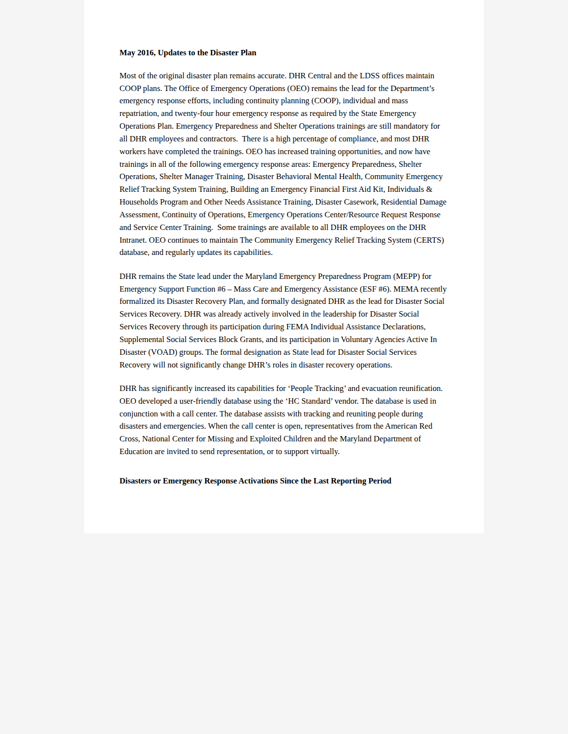May 2016, Updates to the Disaster Plan
Most of the original disaster plan remains accurate. DHR Central and the LDSS offices maintain COOP plans. The Office of Emergency Operations (OEO) remains the lead for the Department’s emergency response efforts, including continuity planning (COOP), individual and mass repatriation, and twenty-four hour emergency response as required by the State Emergency Operations Plan. Emergency Preparedness and Shelter Operations trainings are still mandatory for all DHR employees and contractors. There is a high percentage of compliance, and most DHR workers have completed the trainings. OEO has increased training opportunities, and now have trainings in all of the following emergency response areas: Emergency Preparedness, Shelter Operations, Shelter Manager Training, Disaster Behavioral Mental Health, Community Emergency Relief Tracking System Training, Building an Emergency Financial First Aid Kit, Individuals & Households Program and Other Needs Assistance Training, Disaster Casework, Residential Damage Assessment, Continuity of Operations, Emergency Operations Center/Resource Request Response and Service Center Training. Some trainings are available to all DHR employees on the DHR Intranet. OEO continues to maintain The Community Emergency Relief Tracking System (CERTS) database, and regularly updates its capabilities.
DHR remains the State lead under the Maryland Emergency Preparedness Program (MEPP) for Emergency Support Function #6 – Mass Care and Emergency Assistance (ESF #6). MEMA recently formalized its Disaster Recovery Plan, and formally designated DHR as the lead for Disaster Social Services Recovery. DHR was already actively involved in the leadership for Disaster Social Services Recovery through its participation during FEMA Individual Assistance Declarations, Supplemental Social Services Block Grants, and its participation in Voluntary Agencies Active In Disaster (VOAD) groups. The formal designation as State lead for Disaster Social Services Recovery will not significantly change DHR’s roles in disaster recovery operations.
DHR has significantly increased its capabilities for ‘People Tracking’ and evacuation reunification. OEO developed a user-friendly database using the ‘HC Standard’ vendor. The database is used in conjunction with a call center. The database assists with tracking and reuniting people during disasters and emergencies. When the call center is open, representatives from the American Red Cross, National Center for Missing and Exploited Children and the Maryland Department of Education are invited to send representation, or to support virtually.
Disasters or Emergency Response Activations Since the Last Reporting Period